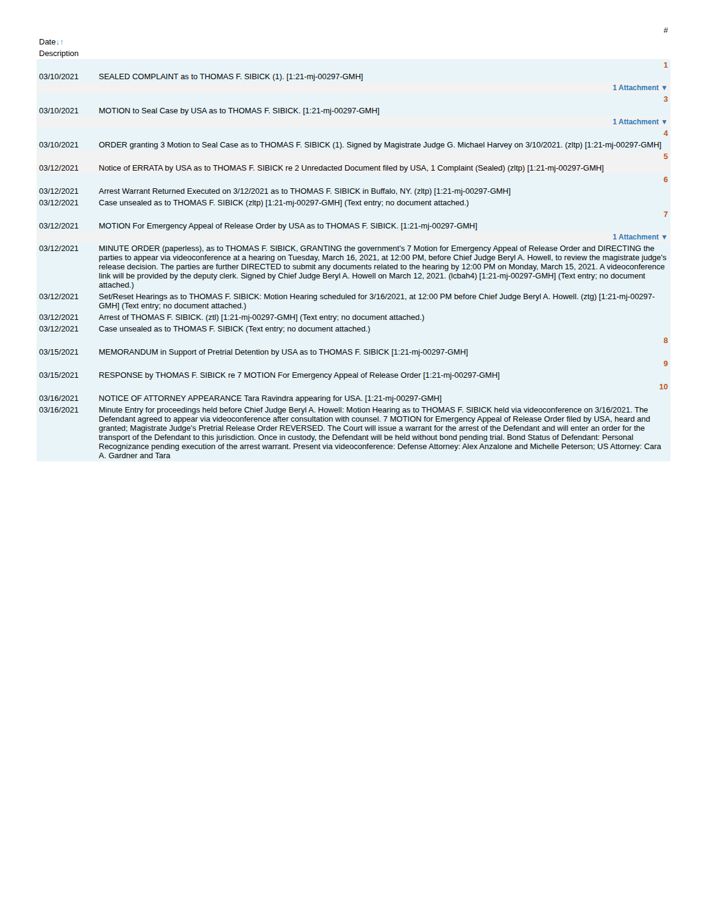| | | # |
| Date ↓↑ | | |
| Description |
| | | 1 |
| 03/10/2021 | SEALED COMPLAINT as to THOMAS F. SIBICK (1). [1:21-mj-00297-GMH] |
| 1 Attachment ▼ |
| | | 3 |
| 03/10/2021 | MOTION to Seal Case by USA as to THOMAS F. SIBICK. [1:21-mj-00297-GMH] |
| 1 Attachment ▼ |
| | | 4 |
| 03/10/2021 | ORDER granting 3 Motion to Seal Case as to THOMAS F. SIBICK (1). Signed by Magistrate Judge G. Michael Harvey on 3/10/2021. (zltp) [1:21-mj-00297-GMH] |
| | | 5 |
| 03/12/2021 | Notice of ERRATA by USA as to THOMAS F. SIBICK re 2 Unredacted Document filed by USA, 1 Complaint (Sealed) (zltp) [1:21-mj-00297-GMH] |
| | | 6 |
| 03/12/2021 | Arrest Warrant Returned Executed on 3/12/2021 as to THOMAS F. SIBICK in Buffalo, NY. (zltp) [1:21-mj-00297-GMH] |
| 03/12/2021 | Case unsealed as to THOMAS F. SIBICK (zltp) [1:21-mj-00297-GMH] (Text entry; no document attached.) |
| | | 7 |
| 03/12/2021 | MOTION For Emergency Appeal of Release Order by USA as to THOMAS F. SIBICK. [1:21-mj-00297-GMH] |
| 1 Attachment ▼ |
| 03/12/2021 | MINUTE ORDER (paperless), as to THOMAS F. SIBICK, GRANTING the government's 7 Motion for Emergency Appeal of Release Order and DIRECTING the parties to appear via videoconference at a hearing on Tuesday, March 16, 2021, at 12:00 PM, before Chief Judge Beryl A. Howell, to review the magistrate judge's release decision. The parties are further DIRECTED to submit any documents related to the hearing by 12:00 PM on Monday, March 15, 2021. A videoconference link will be provided by the deputy clerk. Signed by Chief Judge Beryl A. Howell on March 12, 2021. (lcbah4) [1:21-mj-00297-GMH] (Text entry; no document attached.) |
| 03/12/2021 | Set/Reset Hearings as to THOMAS F. SIBICK: Motion Hearing scheduled for 3/16/2021, at 12:00 PM before Chief Judge Beryl A. Howell. (ztg) [1:21-mj-00297-GMH] (Text entry; no document attached.) |
| 03/12/2021 | Arrest of THOMAS F. SIBICK. (ztl) [1:21-mj-00297-GMH] (Text entry; no document attached.) |
| 03/12/2021 | Case unsealed as to THOMAS F. SIBICK (Text entry; no document attached.) |
| | | 8 |
| 03/15/2021 | MEMORANDUM in Support of Pretrial Detention by USA as to THOMAS F. SIBICK [1:21-mj-00297-GMH] |
| | | 9 |
| 03/15/2021 | RESPONSE by THOMAS F. SIBICK re 7 MOTION For Emergency Appeal of Release Order [1:21-mj-00297-GMH] |
| | | 10 |
| 03/16/2021 | NOTICE OF ATTORNEY APPEARANCE Tara Ravindra appearing for USA. [1:21-mj-00297-GMH] |
| 03/16/2021 | Minute Entry for proceedings held before Chief Judge Beryl A. Howell: Motion Hearing as to THOMAS F. SIBICK held via videoconference on 3/16/2021. The Defendant agreed to appear via videoconference after consultation with counsel. 7 MOTION for Emergency Appeal of Release Order filed by USA, heard and granted; Magistrate Judge's Pretrial Release Order REVERSED. The Court will issue a warrant for the arrest of the Defendant and will enter an order for the transport of the Defendant to this jurisdiction. Once in custody, the Defendant will be held without bond pending trial. Bond Status of Defendant: Personal Recognizance pending execution of the arrest warrant. Present via videoconference: Defense Attorney: Alex Anzalone and Michelle Peterson; US Attorney: Cara A. Gardner and Tara |